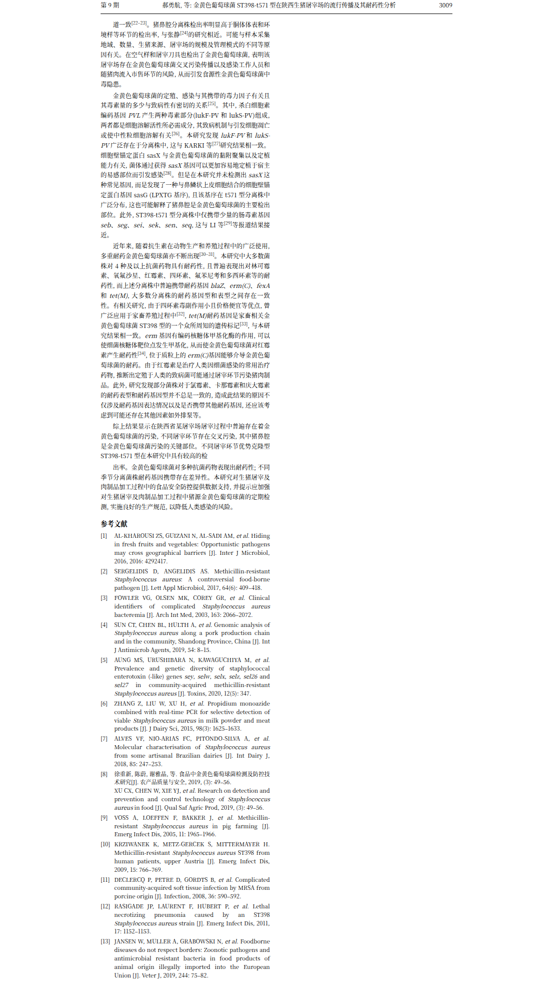第 9 期 郝勇航, 等: 金黄色葡萄球菌 ST398-t571 型在陕西生猪屠宰场的流行传播及其耐药性分析 3009
道一致[22–23]。猪鼻腔分离株检出率明显高于胴体体表和环境样等环节的检出率, 与张静[24]的研究相近。可能与样本采集地域、数量、生猪来源、屠宰场的规模及管理模式的不同等原因有关。在空气样和屠宰刀具也检出了金黄色葡萄球菌, 表明该屠宰场存在金黄色葡萄球菌交叉污染传播以及感染工作人员和随猪肉流入市售环节的风险, 从而引发食源性金黄色葡萄球菌中毒隐患。
金黄色葡萄球菌的定殖、感染与其携带的毒力因子有关且其毒素量的多少与致病性有密切的关系[25]。其中, 杀白细胞素编码基因 PVL 产生两种毒素部分(lukF-PV 和 lukS-PV)组成, 两者都是细胞溶解活性所必需成分, 其致病机制与引发细胞凋亡或使中性粒细胞溶解有关[26]。本研究发现 lukF-PV 和 lukS-PV 广泛存在于分离株中, 这与 KARKI 等[27]研究结果相一致。细胞壁锚定蛋白 sasX 与金黄色葡萄球菌的黏附聚集以及定植能力有关, 菌体通过获得 sasX 基因可以更加容易地定植于宿主的易感部位而引发感染[28]。但是在本研究并未检测出 sasX 这种常见基因, 而是发现了一种与鼻鳞状上皮细胞结合的细胞壁锚定蛋白基因 sasG (LPXTG 基序), 且该基序在 t571 型分离株中广泛分布, 这也可能解释了猪鼻腔是金黄色葡萄球菌的主要检出部位。此外, ST398-t571 型分离株中仅携带少量的肠毒素基因 seb、seg、sei、sek、sen、seq, 这与 LI 等[29]等报道结果接近。
近年来, 随着抗生素在动物生产和养殖过程中的广泛使用, 多重耐药金黄色葡萄球菌亦不断出现[30–31]。本研究中大多数菌株对 4 种及以上抗菌药物具有耐药性, 且普遍表现出对林可霉素、氧氟沙星、红霉素、四环素、氟苯尼考和多西环素等的耐药性, 而上述分离株中普遍携带耐药基因 blaZ、erm(C)、fexA 和 tet(M), 大多数分离株的耐药基因型和表型之间存在一致性。有相关研究, 由于四环素毒副作用小且价格便宜等优点, 曾广泛应用于家畜养殖过程中[32], tet(M) 耐药基因是家畜相关金黄色葡萄球菌 ST398 型的一个众所周知的遗传标记[33], 与本研究结果相一致。erm 基因有编码核糖体甲基化酶的作用, 可以使细菌核糖体靶位点发生甲基化, 从而使金黄色葡萄球菌对红霉素产生耐药性[34], 位于质粒上的 erm(C) 基因能够介导金黄色葡萄球菌的耐药。由于红霉素是治疗人类因细菌感染的常用治疗药物, 推断出定殖于人类的致病菌可能通过屠宰环节污染猪肉制品。此外, 研究发现部分菌株对于氯霉素、卡那霉素和庆大霉素的耐药表型和耐药基因型并不总是一致的, 造成此结果的原因不仅涉及耐药基因表达情况以及是否携带其他耐药基因, 还应该考虑到可能还存在其他因素如外排泵等。
综上结果显示在陕西省某屠宰场屠宰过程中普遍存在着金黄色葡萄球菌的污染, 不同屠宰环节存在交叉污染, 其中猪鼻腔是金黄色葡萄球菌污染的关键部位。不同屠宰环节优势克隆型 ST398-t571 型在本研究中具有较高的检
出率。金黄色葡萄球菌对多种抗菌药物表现出耐药性; 不同季节分离菌株耐药基因携带存在差异性。本研究对生猪屠宰及肉制品加工过程中的食品安全防控提供数据支持, 并提示应加强对生猪屠宰及肉制品加工过程中猪源金黄色葡萄球菌的定期检测, 实施良好的生产规范, 以降低人类感染的风险。
参考文献
[1] AL-KHAROUSI ZS, GUIZANI N, AL-SADI AM, et al. Hiding in fresh fruits and vegetables: Opportunistic pathogens may cross geographical barriers [J]. Inter J Microbiol, 2016, 2016: 4292417.
[2] SERGELIDIS D, ANGELIDIS AS. Methicillin-resistant Staphylococcus aureus: A controversial food-borne pathogen [J]. Lett Appl Microbiol, 2017, 64(6): 409–418.
[3] FOWLER VG, OLSEN MK, COREY GR, et al. Clinical identifiers of complicated Staphylococcus aureus bacteremia [J]. Arch Int Med, 2003, 163: 2066–2072.
[4] SUN CT, CHEN BL, HULTH A, et al. Genomic analysis of Staphylococcus aureus along a pork production chain and in the community, Shandong Province, China [J]. Int J Antimicrob Agents, 2019, 54: 8–15.
[5] AUNG MS, URUSHIBARA N, KAWAGUCHIYA M, et al. Prevalence and genetic diversity of staphylococcal enterotoxin (-like) genes sey, selw, selx, selz, sel26 and sel27 in community-acquired methicillin-resistant Staphylococcus aureus [J]. Toxins, 2020, 12(5): 347.
[6] ZHANG Z, LIU W, XU H, et al. Propidium monoazide combined with real-time PCR for selective detection of viable Staphylococcus aureus in milk powder and meat products [J]. J Dairy Sci, 2015, 98(3): 1625–1633.
[7] ALVES VF, NIO-ARIAS FC, PITONDO-SILVA A, et al. Molecular characterisation of Staphylococcus aureus from some artisanal Brazilian dairies [J]. Int Dairy J, 2018, 85: 247–253.
[8] 徐重新, 陈蔚, 谢雅晶, 等. 食品中金黄色葡萄球菌检测及防控技术研究[J]. 农产品质量与安全, 2019, (3): 49–56. XU CX, CHEN W, XIE YJ, et al. Research on detection and prevention and control technology of Staphylococcus aureus in food [J]. Qual Saf Agric Prod, 2019, (3): 49–56.
[9] VOSS A, LOEFFEN F, BAKKER J, et al. Methicillin-resistant Staphylococcus aureus in pig farming [J]. Emerg Infect Dis, 2005, 11: 1965–1966.
[10] KRZIWANEK K, METZ-GERCEK S, MITTERMAYER H. Methicillin-resistant Staphylococcus aureus ST398 from human patients, upper Austria [J]. Emerg Infect Dis, 2009, 15: 766–769.
[11] DECLERCQ P, PETRE D, GORDTS B, et al. Complicated community-acquired soft tissue infection by MRSA from porcine origin [J]. Infection, 2008, 36: 590–592.
[12] RASIGADE JP, LAURENT F, HUBERT P, et al. Lethal necrotizing pneumonia caused by an ST398 Staphylococcus aureus strain [J]. Emerg Infect Dis, 2011, 17: 1152–1153.
[13] JANSEN W, MULLER A, GRABOWSKI N, et al. Foodborne diseases do not respect borders: Zoonotic pathogens and antimicrobial resistant bacteria in food products of animal origin illegally imported into the European Union [J]. Veter J, 2019, 244: 75–82.